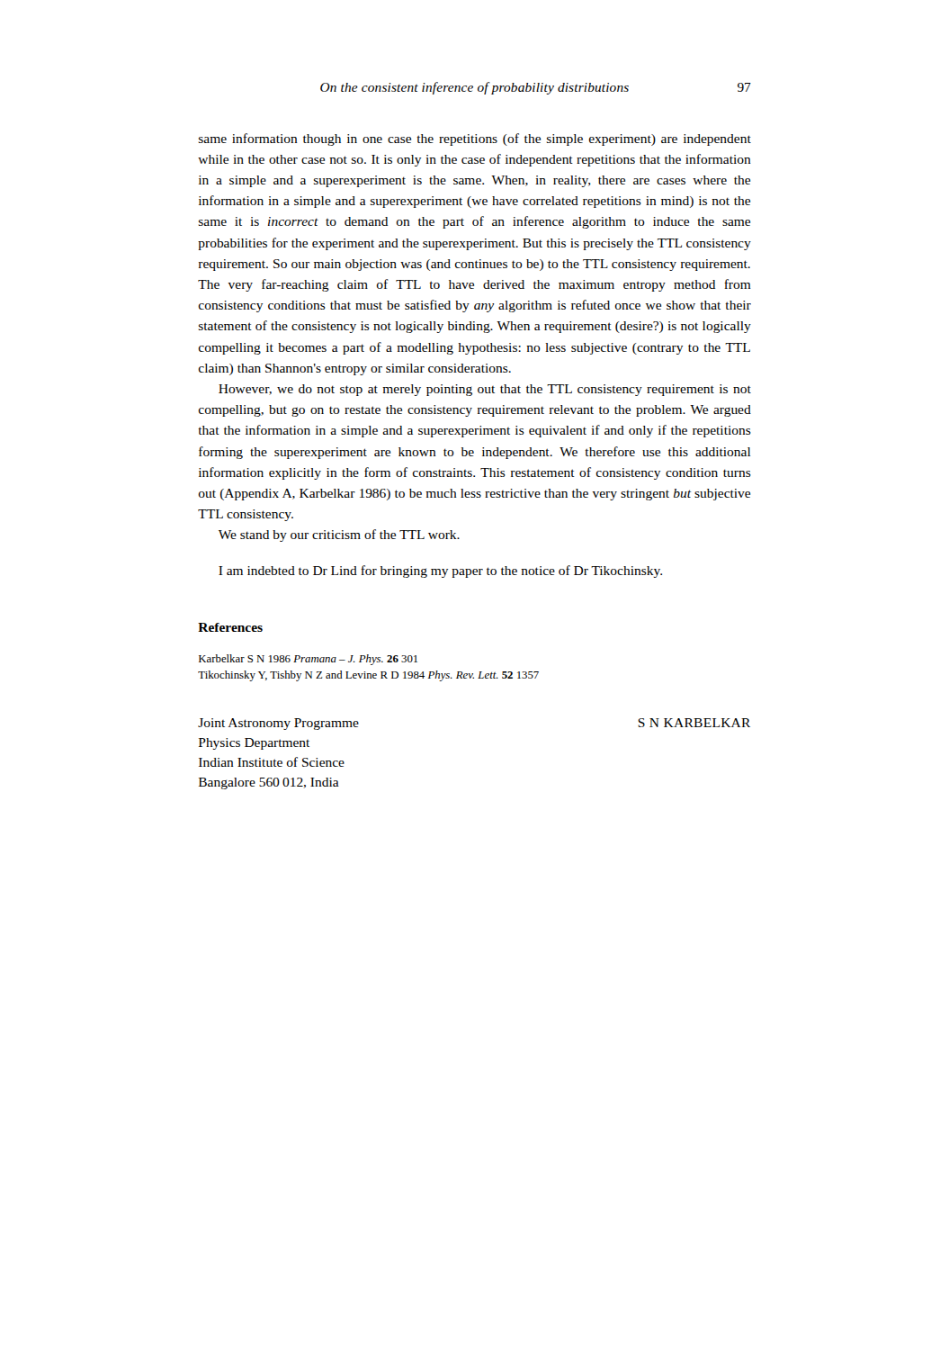On the consistent inference of probability distributions 97
same information though in one case the repetitions (of the simple experiment) are independent while in the other case not so. It is only in the case of independent repetitions that the information in a simple and a superexperiment is the same. When, in reality, there are cases where the information in a simple and a superexperiment (we have correlated repetitions in mind) is not the same it is incorrect to demand on the part of an inference algorithm to induce the same probabilities for the experiment and the superexperiment. But this is precisely the TTL consistency requirement. So our main objection was (and continues to be) to the TTL consistency requirement. The very far-reaching claim of TTL to have derived the maximum entropy method from consistency conditions that must be satisfied by any algorithm is refuted once we show that their statement of the consistency is not logically binding. When a requirement (desire?) is not logically compelling it becomes a part of a modelling hypothesis: no less subjective (contrary to the TTL claim) than Shannon's entropy or similar considerations.
However, we do not stop at merely pointing out that the TTL consistency requirement is not compelling, but go on to restate the consistency requirement relevant to the problem. We argued that the information in a simple and a superexperiment is equivalent if and only if the repetitions forming the superexperiment are known to be independent. We therefore use this additional information explicitly in the form of constraints. This restatement of consistency condition turns out (Appendix A, Karbelkar 1986) to be much less restrictive than the very stringent but subjective TTL consistency.
We stand by our criticism of the TTL work.
I am indebted to Dr Lind for bringing my paper to the notice of Dr Tikochinsky.
References
Karbelkar S N 1986 Pramana – J. Phys. 26 301
Tikochinsky Y, Tishby N Z and Levine R D 1984 Phys. Rev. Lett. 52 1357
S N KARBELKAR
Joint Astronomy Programme
Physics Department
Indian Institute of Science
Bangalore 560 012, India